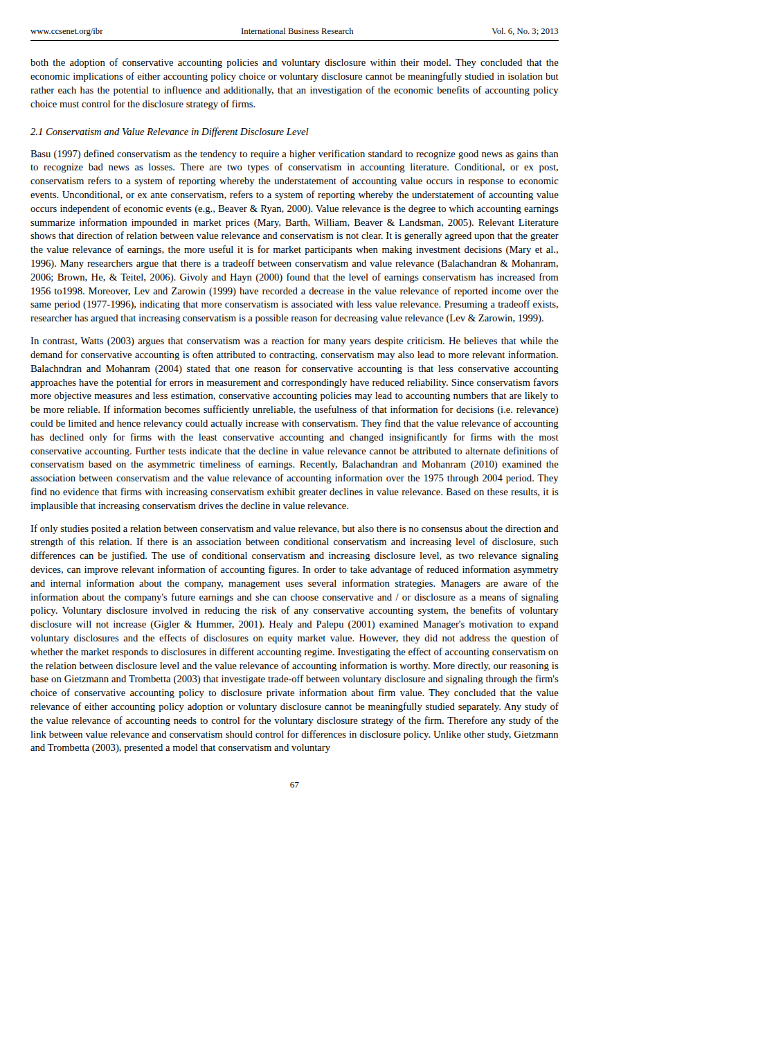www.ccsenet.org/ibr International Business Research Vol. 6, No. 3; 2013
both the adoption of conservative accounting policies and voluntary disclosure within their model. They concluded that the economic implications of either accounting policy choice or voluntary disclosure cannot be meaningfully studied in isolation but rather each has the potential to influence and additionally, that an investigation of the economic benefits of accounting policy choice must control for the disclosure strategy of firms.
2.1 Conservatism and Value Relevance in Different Disclosure Level
Basu (1997) defined conservatism as the tendency to require a higher verification standard to recognize good news as gains than to recognize bad news as losses. There are two types of conservatism in accounting literature. Conditional, or ex post, conservatism refers to a system of reporting whereby the understatement of accounting value occurs in response to economic events. Unconditional, or ex ante conservatism, refers to a system of reporting whereby the understatement of accounting value occurs independent of economic events (e.g., Beaver & Ryan, 2000). Value relevance is the degree to which accounting earnings summarize information impounded in market prices (Mary, Barth, William, Beaver & Landsman, 2005). Relevant Literature shows that direction of relation between value relevance and conservatism is not clear. It is generally agreed upon that the greater the value relevance of earnings, the more useful it is for market participants when making investment decisions (Mary et al., 1996). Many researchers argue that there is a tradeoff between conservatism and value relevance (Balachandran & Mohanram, 2006; Brown, He, & Teitel, 2006). Givoly and Hayn (2000) found that the level of earnings conservatism has increased from 1956 to1998. Moreover, Lev and Zarowin (1999) have recorded a decrease in the value relevance of reported income over the same period (1977-1996), indicating that more conservatism is associated with less value relevance. Presuming a tradeoff exists, researcher has argued that increasing conservatism is a possible reason for decreasing value relevance (Lev & Zarowin, 1999).
In contrast, Watts (2003) argues that conservatism was a reaction for many years despite criticism. He believes that while the demand for conservative accounting is often attributed to contracting, conservatism may also lead to more relevant information. Balachndran and Mohanram (2004) stated that one reason for conservative accounting is that less conservative accounting approaches have the potential for errors in measurement and correspondingly have reduced reliability. Since conservatism favors more objective measures and less estimation, conservative accounting policies may lead to accounting numbers that are likely to be more reliable. If information becomes sufficiently unreliable, the usefulness of that information for decisions (i.e. relevance) could be limited and hence relevancy could actually increase with conservatism. They find that the value relevance of accounting has declined only for firms with the least conservative accounting and changed insignificantly for firms with the most conservative accounting. Further tests indicate that the decline in value relevance cannot be attributed to alternate definitions of conservatism based on the asymmetric timeliness of earnings. Recently, Balachandran and Mohanram (2010) examined the association between conservatism and the value relevance of accounting information over the 1975 through 2004 period. They find no evidence that firms with increasing conservatism exhibit greater declines in value relevance. Based on these results, it is implausible that increasing conservatism drives the decline in value relevance.
If only studies posited a relation between conservatism and value relevance, but also there is no consensus about the direction and strength of this relation. If there is an association between conditional conservatism and increasing level of disclosure, such differences can be justified. The use of conditional conservatism and increasing disclosure level, as two relevance signaling devices, can improve relevant information of accounting figures. In order to take advantage of reduced information asymmetry and internal information about the company, management uses several information strategies. Managers are aware of the information about the company's future earnings and she can choose conservative and / or disclosure as a means of signaling policy. Voluntary disclosure involved in reducing the risk of any conservative accounting system, the benefits of voluntary disclosure will not increase (Gigler & Hummer, 2001). Healy and Palepu (2001) examined Manager's motivation to expand voluntary disclosures and the effects of disclosures on equity market value. However, they did not address the question of whether the market responds to disclosures in different accounting regime. Investigating the effect of accounting conservatism on the relation between disclosure level and the value relevance of accounting information is worthy. More directly, our reasoning is base on Gietzmann and Trombetta (2003) that investigate trade-off between voluntary disclosure and signaling through the firm's choice of conservative accounting policy to disclosure private information about firm value. They concluded that the value relevance of either accounting policy adoption or voluntary disclosure cannot be meaningfully studied separately. Any study of the value relevance of accounting needs to control for the voluntary disclosure strategy of the firm. Therefore any study of the link between value relevance and conservatism should control for differences in disclosure policy. Unlike other study, Gietzmann and Trombetta (2003), presented a model that conservatism and voluntary
67